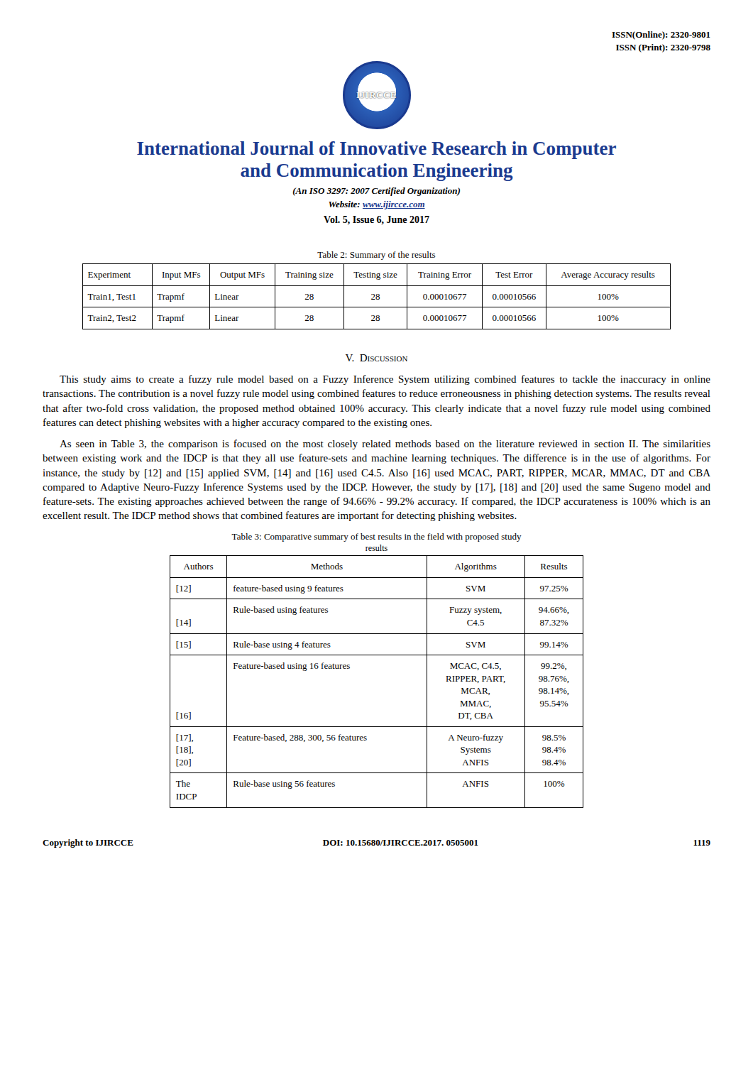ISSN(Online): 2320-9801
ISSN (Print): 2320-9798
International Journal of Innovative Research in Computer
and Communication Engineering
(An ISO 3297: 2007 Certified Organization)
Website: www.ijircce.com
Vol. 5, Issue 6, June 2017
Table 2: Summary of the results
| Experiment | Input MFs | Output MFs | Training size | Testing size | Training Error | Test Error | Average Accuracy results |
| --- | --- | --- | --- | --- | --- | --- | --- |
| Train1, Test1 | Trapmf | Linear | 28 | 28 | 0.00010677 | 0.00010566 | 100% |
| Train2, Test2 | Trapmf | Linear | 28 | 28 | 0.00010677 | 0.00010566 | 100% |
V. Discussion
This study aims to create a fuzzy rule model based on a Fuzzy Inference System utilizing combined features to tackle the inaccuracy in online transactions. The contribution is a novel fuzzy rule model using combined features to reduce erroneousness in phishing detection systems. The results reveal that after two-fold cross validation, the proposed method obtained 100% accuracy. This clearly indicate that a novel fuzzy rule model using combined features can detect phishing websites with a higher accuracy compared to the existing ones.
As seen in Table 3, the comparison is focused on the most closely related methods based on the literature reviewed in section II. The similarities between existing work and the IDCP is that they all use feature-sets and machine learning techniques. The difference is in the use of algorithms. For instance, the study by [12] and [15] applied SVM, [14] and [16] used C4.5. Also [16] used MCAC, PART, RIPPER, MCAR, MMAC, DT and CBA compared to Adaptive Neuro-Fuzzy Inference Systems used by the IDCP. However, the study by [17], [18] and [20] used the same Sugeno model and feature-sets. The existing approaches achieved between the range of 94.66% - 99.2% accuracy. If compared, the IDCP accurateness is 100% which is an excellent result. The IDCP method shows that combined features are important for detecting phishing websites.
Table 3: Comparative summary of best results in the field with proposed studyresults
| Authors | Methods | Algorithms | Results |
| --- | --- | --- | --- |
| [12] | feature-based using 9 features | SVM | 97.25% |
| [14] | Rule-based using features | Fuzzy system, C4.5 | 94.66%, 87.32% |
| [15] | Rule-base using 4 features | SVM | 99.14% |
| [16] | Feature-based using 16 features | MCAC, C4.5, RIPPER, PART, MCAR, MMAC, DT, CBA | 99.2%, 98.76%, 98.14%, 95.54% |
| [17], [18], [20] | Feature-based, 288, 300, 56 features | A Neuro-fuzzy Systems ANFIS | 98.5% 98.4% 98.4% |
| The IDCP | Rule-base using 56 features | ANFIS | 100% |
Copyright to IJIRCCE
DOI: 10.15680/IJIRCCE.2017. 0505001
1119